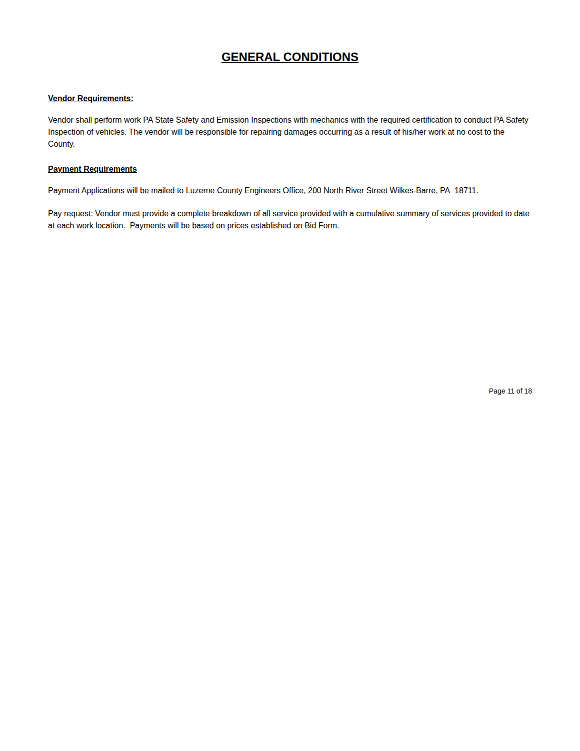GENERAL CONDITIONS
Vendor Requirements:
Vendor shall perform work PA State Safety and Emission Inspections with mechanics with the required certification to conduct PA Safety Inspection of vehicles. The vendor will be responsible for repairing damages occurring as a result of his/her work at no cost to the County.
Payment Requirements
Payment Applications will be mailed to Luzerne County Engineers Office, 200 North River Street Wilkes-Barre, PA 18711.
Pay request: Vendor must provide a complete breakdown of all service provided with a cumulative summary of services provided to date at each work location. Payments will be based on prices established on Bid Form.
Page 11 of 18